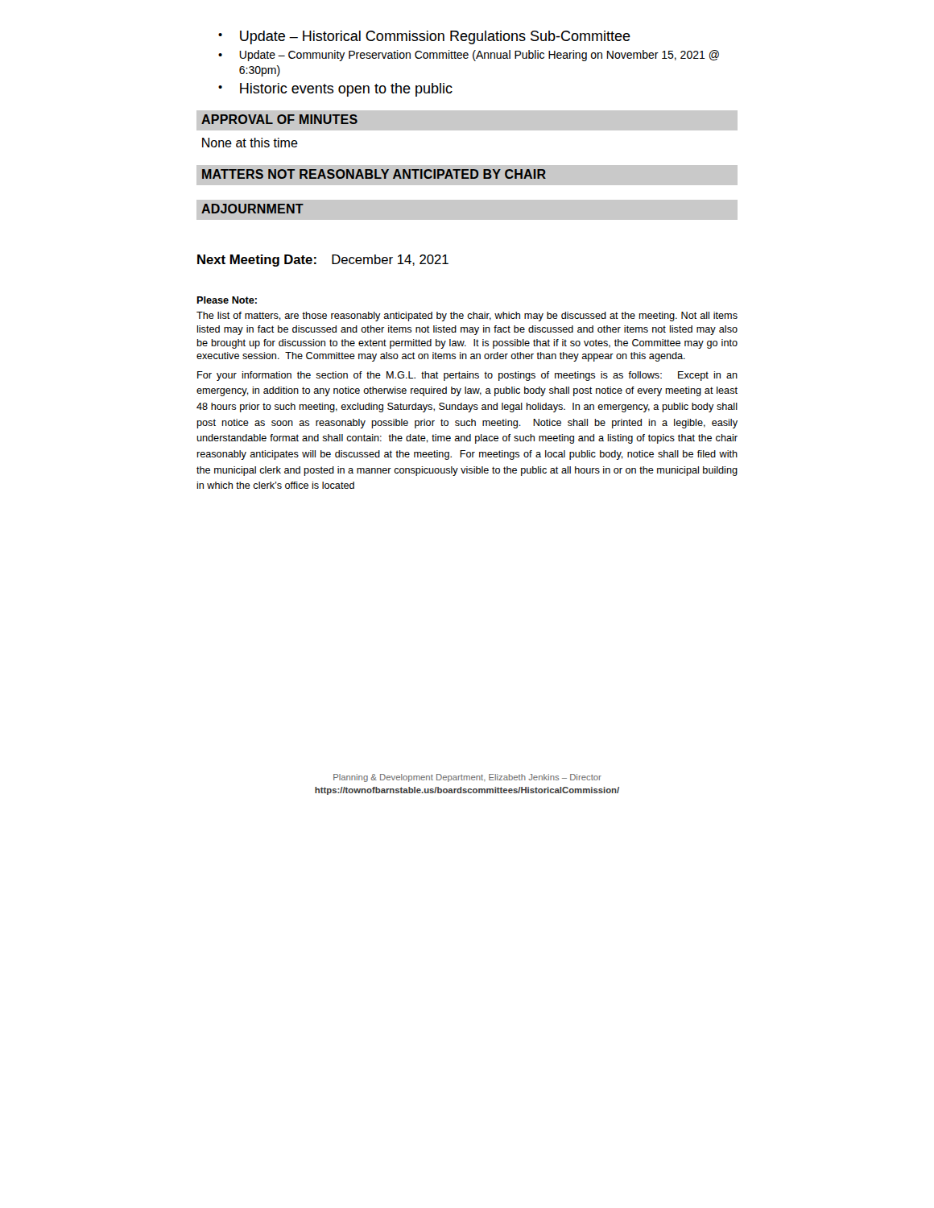Update – Historical Commission Regulations Sub-Committee
Update – Community Preservation Committee (Annual Public Hearing on November 15, 2021 @ 6:30pm)
Historic events open to the public
APPROVAL OF MINUTES
None at this time
MATTERS NOT REASONABLY ANTICIPATED BY CHAIR
ADJOURNMENT
Next Meeting Date: December 14, 2021
Please Note:
The list of matters, are those reasonably anticipated by the chair, which may be discussed at the meeting. Not all items listed may in fact be discussed and other items not listed may in fact be discussed and other items not listed may also be brought up for discussion to the extent permitted by law. It is possible that if it so votes, the Committee may go into executive session. The Committee may also act on items in an order other than they appear on this agenda.
For your information the section of the M.G.L. that pertains to postings of meetings is as follows: Except in an emergency, in addition to any notice otherwise required by law, a public body shall post notice of every meeting at least 48 hours prior to such meeting, excluding Saturdays, Sundays and legal holidays. In an emergency, a public body shall post notice as soon as reasonably possible prior to such meeting. Notice shall be printed in a legible, easily understandable format and shall contain: the date, time and place of such meeting and a listing of topics that the chair reasonably anticipates will be discussed at the meeting. For meetings of a local public body, notice shall be filed with the municipal clerk and posted in a manner conspicuously visible to the public at all hours in or on the municipal building in which the clerk’s office is located
Planning & Development Department, Elizabeth Jenkins – Director
https://townofbarnstable.us/boardscommittees/HistoricalCommission/